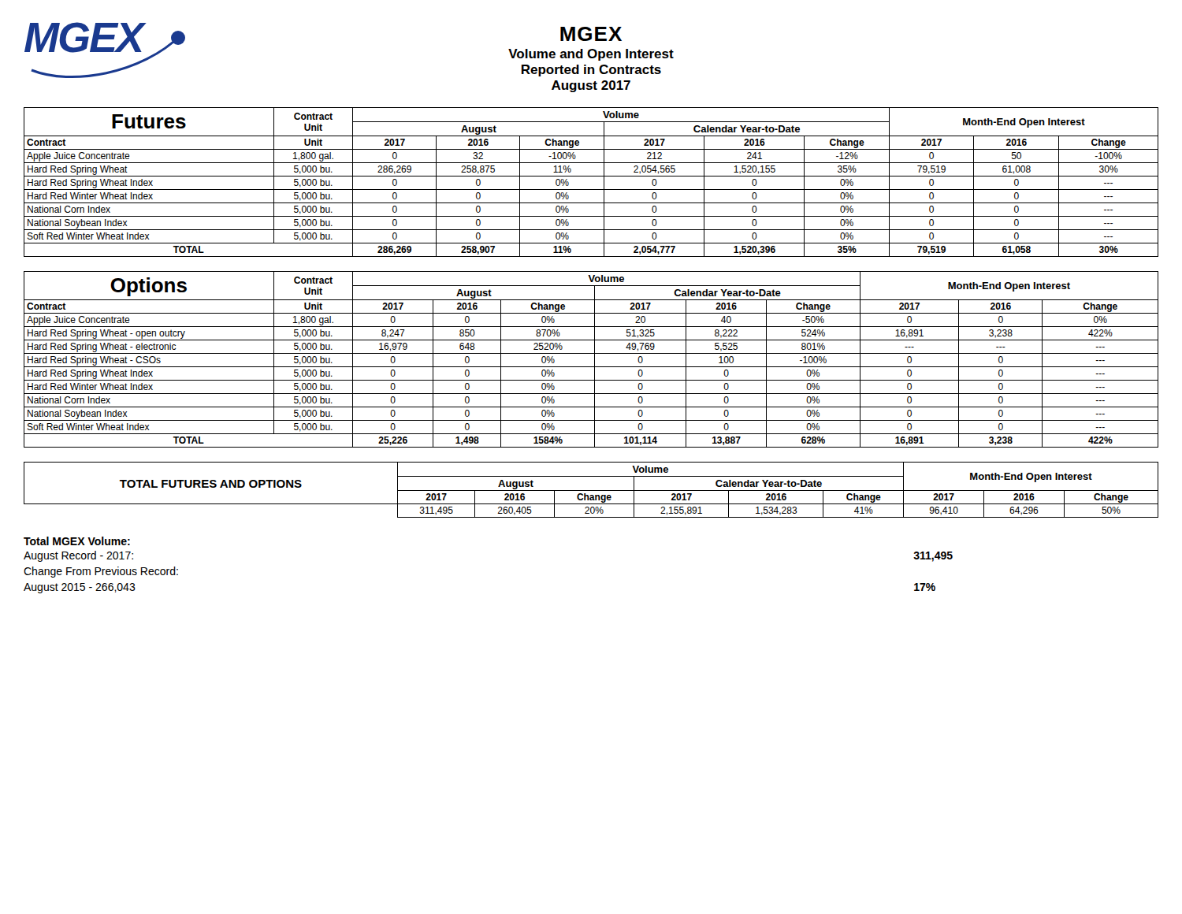MGEX
MGEX
Volume and Open Interest
Reported in Contracts
August 2017
| Futures | Contract Unit | Volume | Month-End Open Interest |
| August | Calendar Year-to-Date |
| Contract | Unit | 2017 | 2016 | Change | 2017 | 2016 | Change | 2017 | 2016 | Change |
| Apple Juice Concentrate | 1,800 gal. | 0 | 32 | -100% | 212 | 241 | -12% | 0 | 50 | -100% |
| Hard Red Spring Wheat | 5,000 bu. | 286,269 | 258,875 | 11% | 2,054,565 | 1,520,155 | 35% | 79,519 | 61,008 | 30% |
| Hard Red Spring Wheat Index | 5,000 bu. | 0 | 0 | 0% | 0 | 0 | 0% | 0 | 0 | --- |
| Hard Red Winter Wheat Index | 5,000 bu. | 0 | 0 | 0% | 0 | 0 | 0% | 0 | 0 | --- |
| National Corn Index | 5,000 bu. | 0 | 0 | 0% | 0 | 0 | 0% | 0 | 0 | --- |
| National Soybean Index | 5,000 bu. | 0 | 0 | 0% | 0 | 0 | 0% | 0 | 0 | --- |
| Soft Red Winter Wheat Index | 5,000 bu. | 0 | 0 | 0% | 0 | 0 | 0% | 0 | 0 | --- |
| TOTAL | 286,269 | 258,907 | 11% | 2,054,777 | 1,520,396 | 35% | 79,519 | 61,058 | 30% |
| Options | Contract Unit | Volume | Month-End Open Interest |
| August | Calendar Year-to-Date |
| Contract | Unit | 2017 | 2016 | Change | 2017 | 2016 | Change | 2017 | 2016 | Change |
| Apple Juice Concentrate | 1,800 gal. | 0 | 0 | 0% | 20 | 40 | -50% | 0 | 0 | 0% |
| Hard Red Spring Wheat - open outcry | 5,000 bu. | 8,247 | 850 | 870% | 51,325 | 8,222 | 524% | 16,891 | 3,238 | 422% |
| Hard Red Spring Wheat - electronic | 5,000 bu. | 16,979 | 648 | 2520% | 49,769 | 5,525 | 801% | --- | --- | --- |
| Hard Red Spring Wheat - CSOs | 5,000 bu. | 0 | 0 | 0% | 0 | 100 | -100% | 0 | 0 | --- |
| Hard Red Spring Wheat Index | 5,000 bu. | 0 | 0 | 0% | 0 | 0 | 0% | 0 | 0 | --- |
| Hard Red Winter Wheat Index | 5,000 bu. | 0 | 0 | 0% | 0 | 0 | 0% | 0 | 0 | --- |
| National Corn Index | 5,000 bu. | 0 | 0 | 0% | 0 | 0 | 0% | 0 | 0 | --- |
| National Soybean Index | 5,000 bu. | 0 | 0 | 0% | 0 | 0 | 0% | 0 | 0 | --- |
| Soft Red Winter Wheat Index | 5,000 bu. | 0 | 0 | 0% | 0 | 0 | 0% | 0 | 0 | --- |
| TOTAL | 25,226 | 1,498 | 1584% | 101,114 | 13,887 | 628% | 16,891 | 3,238 | 422% |
| TOTAL FUTURES AND OPTIONS | Volume | Month-End Open Interest |
| August | Calendar Year-to-Date |
| 2017 | 2016 | Change | 2017 | 2016 | Change | 2017 | 2016 | Change |
| | 311,495 | 260,405 | 20% | 2,155,891 | 1,534,283 | 41% | 96,410 | 64,296 | 50% |
Total MGEX Volume:
| August Record - 2017: | 311,495 |
| Change From Previous Record: | |
| August 2015 - 266,043 | 17% |